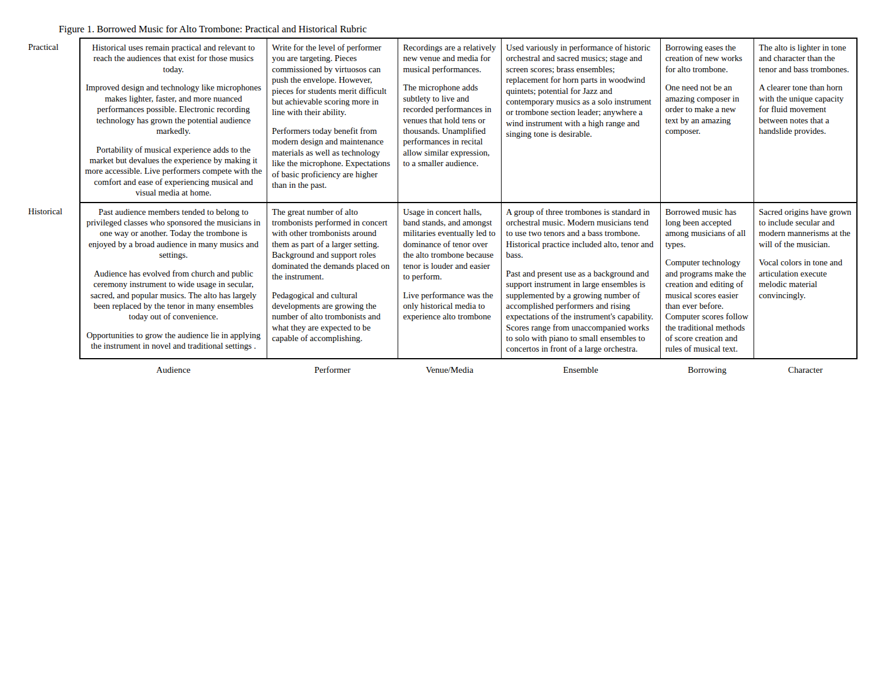Figure 1. Borrowed Music for Alto Trombone: Practical and Historical Rubric
| Practical | Historical uses remain practical and relevant to reach the audiences that exist for those musics today. Improved design and technology like microphones makes lighter, faster, and more nuanced performances possible. Electronic recording technology has grown the potential audience markedly. Portability of musical experience adds to the market but devalues the experience by making it more accessible. Live performers compete with the comfort and ease of experiencing musical and visual media at home. | Write for the level of performer you are targeting. Pieces commissioned by virtuosos can push the envelope. However, pieces for students merit difficult but achievable scoring more in line with their ability. Performers today benefit from modern design and maintenance materials as well as technology like the microphone. Expectations of basic proficiency are higher than in the past. | Recordings are a relatively new venue and media for musical performances. The microphone adds subtlety to live and recorded performances in venues that hold tens or thousands. Unamplified performances in recital allow similar expression, to a smaller audience. | Used variously in performance of historic orchestral and sacred musics; stage and screen scores; brass ensembles; replacement for horn parts in woodwind quintets; potential for Jazz and contemporary musics as a solo instrument or trombone section leader; anywhere a wind instrument with a high range and singing tone is desirable. | Borrowing eases the creation of new works for alto trombone. One need not be an amazing composer in order to make a new text by an amazing composer. | The alto is lighter in tone and character than the tenor and bass trombones. A clearer tone than horn with the unique capacity for fluid movement between notes that a handslide provides. |
| Historical | Past audience members tended to belong to privileged classes who sponsored the musicians in one way or another. Today the trombone is enjoyed by a broad audience in many musics and settings. Audience has evolved from church and public ceremony instrument to wide usage in secular, sacred, and popular musics. The alto has largely been replaced by the tenor in many ensembles today out of convenience. Opportunities to grow the audience lie in applying the instrument in novel and traditional settings . | The great number of alto trombonists performed in concert with other trombonists around them as part of a larger setting. Background and support roles dominated the demands placed on the instrument. Pedagogical and cultural developments are growing the number of alto trombonists and what they are expected to be capable of accomplishing. | Usage in concert halls, band stands, and amongst militaries eventually led to dominance of tenor over the alto trombone because tenor is louder and easier to perform. Live performance was the only historical media to experience alto trombone | A group of three trombones is standard in orchestral music. Modern musicians tend to use two tenors and a bass trombone. Historical practice included alto, tenor and bass. Past and present use as a background and support instrument in large ensembles is supplemented by a growing number of accomplished performers and rising expectations of the instrument's capability. Scores range from unaccompanied works to solo with piano to small ensembles to concertos in front of a large orchestra. | Borrowed music has long been accepted among musicians of all types. Computer technology and programs make the creation and editing of musical scores easier than ever before. Computer scores follow the traditional methods of score creation and rules of musical text. | Sacred origins have grown to include secular and modern mannerisms at the will of the musician. Vocal colors in tone and articulation execute melodic material convincingly. |
| | Audience | Performer | Venue/Media | Ensemble | Borrowing | Character |